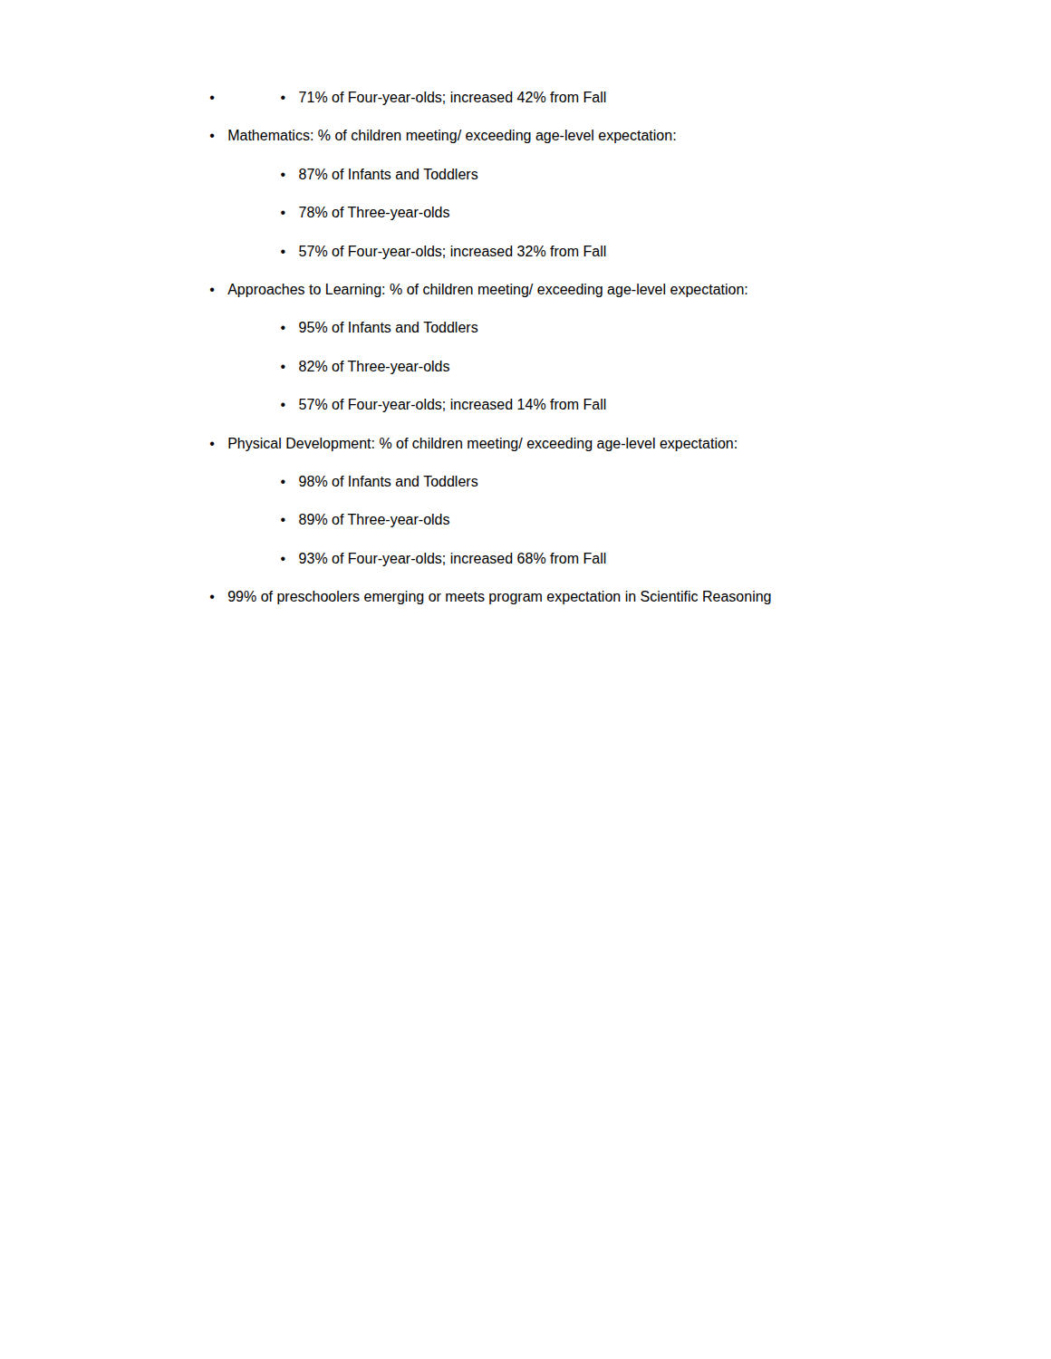71% of Four-year-olds; increased 42% from Fall
Mathematics: % of children meeting/ exceeding age-level expectation:
87% of Infants and Toddlers
78% of Three-year-olds
57% of Four-year-olds; increased 32% from Fall
Approaches to Learning: % of children meeting/ exceeding age-level expectation:
95% of Infants and Toddlers
82% of Three-year-olds
57% of Four-year-olds; increased 14% from Fall
Physical Development: % of children meeting/ exceeding age-level expectation:
98% of Infants and Toddlers
89% of Three-year-olds
93% of Four-year-olds; increased 68% from Fall
99% of preschoolers emerging or meets program expectation in Scientific Reasoning